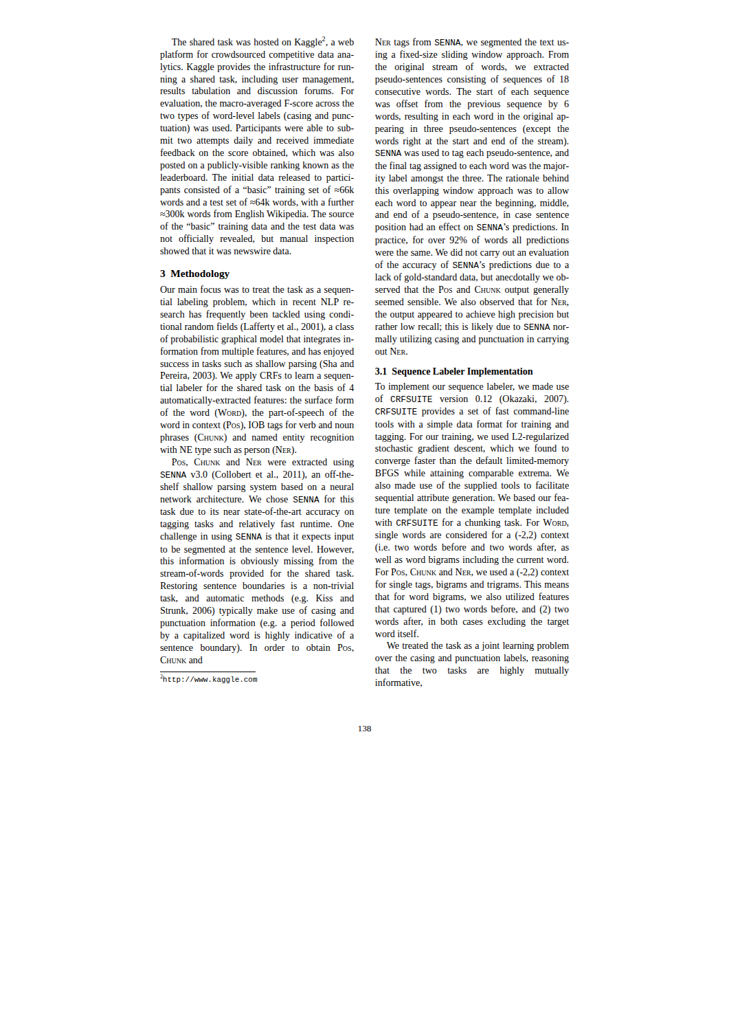The shared task was hosted on Kaggle2, a web platform for crowdsourced competitive data analytics. Kaggle provides the infrastructure for running a shared task, including user management, results tabulation and discussion forums. For evaluation, the macro-averaged F-score across the two types of word-level labels (casing and punctuation) was used. Participants were able to submit two attempts daily and received immediate feedback on the score obtained, which was also posted on a publicly-visible ranking known as the leaderboard. The initial data released to participants consisted of a “basic” training set of ≈66k words and a test set of ≈64k words, with a further ≈300k words from English Wikipedia. The source of the “basic” training data and the test data was not officially revealed, but manual inspection showed that it was newswire data.
3 Methodology
Our main focus was to treat the task as a sequential labeling problem, which in recent NLP research has frequently been tackled using conditional random fields (Lafferty et al., 2001), a class of probabilistic graphical model that integrates information from multiple features, and has enjoyed success in tasks such as shallow parsing (Sha and Pereira, 2003). We apply CRFs to learn a sequential labeler for the shared task on the basis of 4 automatically-extracted features: the surface form of the word (Word), the part-of-speech of the word in context (Pos), IOB tags for verb and noun phrases (Chunk) and named entity recognition with NE type such as person (Ner).
Pos, Chunk and Ner were extracted using SENNA v3.0 (Collobert et al., 2011), an off-the-shelf shallow parsing system based on a neural network architecture. We chose SENNA for this task due to its near state-of-the-art accuracy on tagging tasks and relatively fast runtime. One challenge in using SENNA is that it expects input to be segmented at the sentence level. However, this information is obviously missing from the stream-of-words provided for the shared task. Restoring sentence boundaries is a non-trivial task, and automatic methods (e.g. Kiss and Strunk, 2006) typically make use of casing and punctuation information (e.g. a period followed by a capitalized word is highly indicative of a sentence boundary). In order to obtain Pos, Chunk and
2http://www.kaggle.com
Ner tags from SENNA, we segmented the text using a fixed-size sliding window approach. From the original stream of words, we extracted pseudo-sentences consisting of sequences of 18 consecutive words. The start of each sequence was offset from the previous sequence by 6 words, resulting in each word in the original appearing in three pseudo-sentences (except the words right at the start and end of the stream). SENNA was used to tag each pseudo-sentence, and the final tag assigned to each word was the majority label amongst the three. The rationale behind this overlapping window approach was to allow each word to appear near the beginning, middle, and end of a pseudo-sentence, in case sentence position had an effect on SENNA’s predictions. In practice, for over 92% of words all predictions were the same. We did not carry out an evaluation of the accuracy of SENNA’s predictions due to a lack of gold-standard data, but anecdotally we observed that the Pos and Chunk output generally seemed sensible. We also observed that for Ner, the output appeared to achieve high precision but rather low recall; this is likely due to SENNA normally utilizing casing and punctuation in carrying out Ner.
3.1 Sequence Labeler Implementation
To implement our sequence labeler, we made use of CRFSUITE version 0.12 (Okazaki, 2007). CRFSUITE provides a set of fast command-line tools with a simple data format for training and tagging. For our training, we used L2-regularized stochastic gradient descent, which we found to converge faster than the default limited-memory BFGS while attaining comparable extrema. We also made use of the supplied tools to facilitate sequential attribute generation. We based our feature template on the example template included with CRFSUITE for a chunking task. For Word, single words are considered for a (-2,2) context (i.e. two words before and two words after, as well as word bigrams including the current word. For Pos, Chunk and Ner, we used a (-2,2) context for single tags, bigrams and trigrams. This means that for word bigrams, we also utilized features that captured (1) two words before, and (2) two words after, in both cases excluding the target word itself.
We treated the task as a joint learning problem over the casing and punctuation labels, reasoning that the two tasks are highly mutually informative,
138